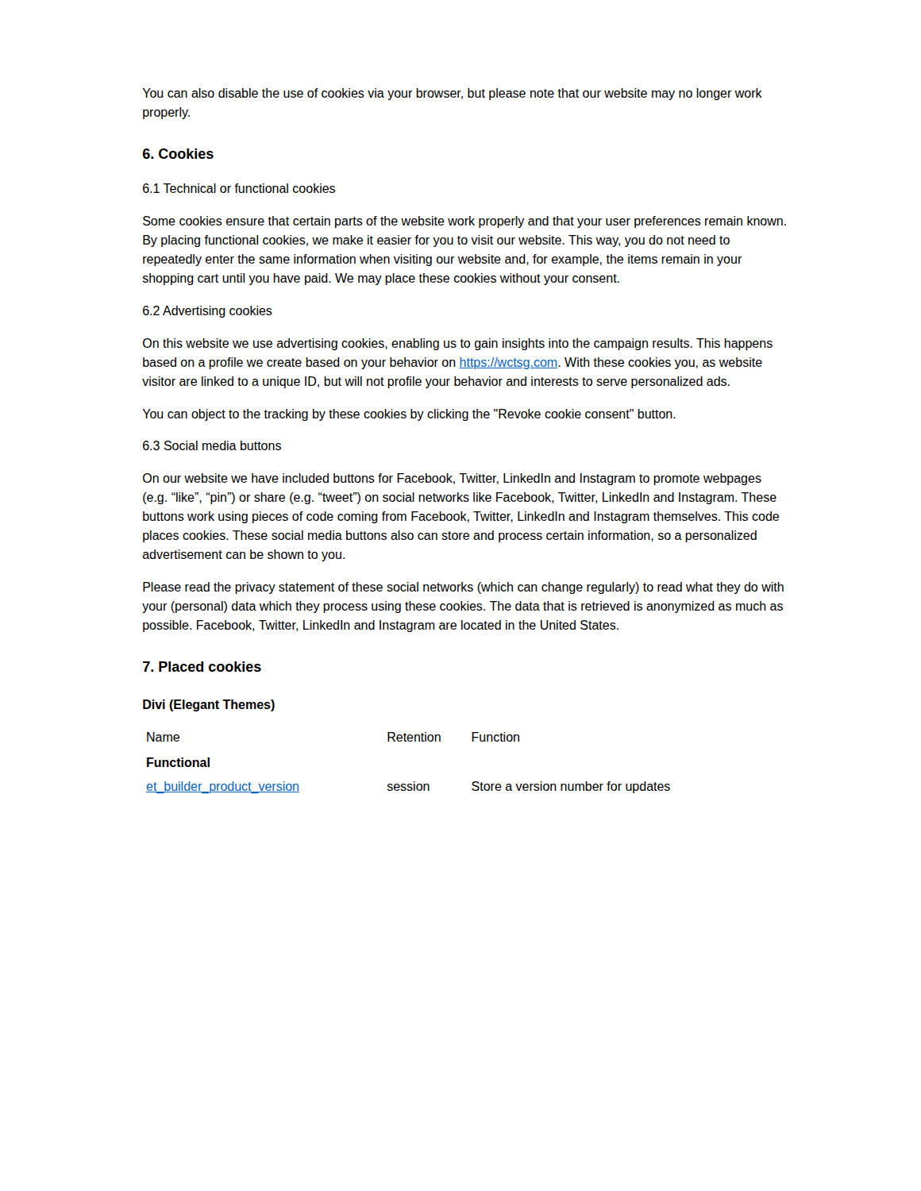You can also disable the use of cookies via your browser, but please note that our website may no longer work properly.
6. Cookies
6.1 Technical or functional cookies
Some cookies ensure that certain parts of the website work properly and that your user preferences remain known. By placing functional cookies, we make it easier for you to visit our website. This way, you do not need to repeatedly enter the same information when visiting our website and, for example, the items remain in your shopping cart until you have paid. We may place these cookies without your consent.
6.2 Advertising cookies
On this website we use advertising cookies, enabling us to gain insights into the campaign results. This happens based on a profile we create based on your behavior on https://wctsg.com. With these cookies you, as website visitor are linked to a unique ID, but will not profile your behavior and interests to serve personalized ads.
You can object to the tracking by these cookies by clicking the "Revoke cookie consent" button.
6.3 Social media buttons
On our website we have included buttons for Facebook, Twitter, LinkedIn and Instagram to promote webpages (e.g. “like”, “pin”) or share (e.g. “tweet”) on social networks like Facebook, Twitter, LinkedIn and Instagram. These buttons work using pieces of code coming from Facebook, Twitter, LinkedIn and Instagram themselves. This code places cookies. These social media buttons also can store and process certain information, so a personalized advertisement can be shown to you.
Please read the privacy statement of these social networks (which can change regularly) to read what they do with your (personal) data which they process using these cookies. The data that is retrieved is anonymized as much as possible. Facebook, Twitter, LinkedIn and Instagram are located in the United States.
7. Placed cookies
Divi (Elegant Themes)
| Name | Retention | Function |
| Functional |
| et_builder_product_version | session | Store a version number for updates |